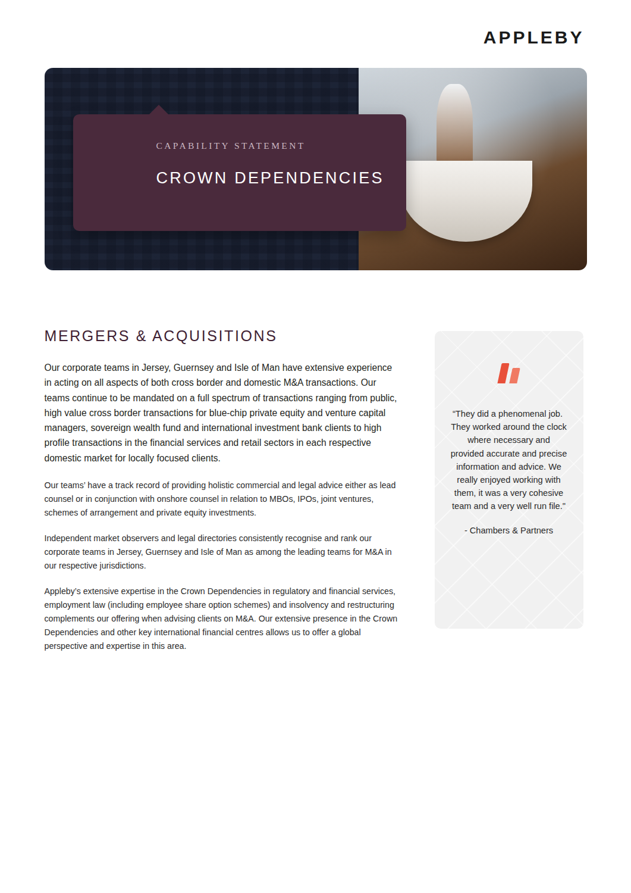APPLEBY
CAPABILITY STATEMENT
CROWN DEPENDENCIES
MERGERS & ACQUISITIONS
Our corporate teams in Jersey, Guernsey and Isle of Man have extensive experience in acting on all aspects of both cross border and domestic M&A transactions. Our teams continue to be mandated on a full spectrum of transactions ranging from public, high value cross border transactions for blue-chip private equity and venture capital managers, sovereign wealth fund and international investment bank clients to high profile transactions in the financial services and retail sectors in each respective domestic market for locally focused clients.
Our teams’ have a track record of providing holistic commercial and legal advice either as lead counsel or in conjunction with onshore counsel in relation to MBOs, IPOs, joint ventures, schemes of arrangement and private equity investments.
Independent market observers and legal directories consistently recognise and rank our corporate teams in Jersey, Guernsey and Isle of Man as among the leading teams for M&A in our respective jurisdictions.
Appleby’s extensive expertise in the Crown Dependencies in regulatory and financial services, employment law (including employee share option schemes) and insolvency and restructuring complements our offering when advising clients on M&A. Our extensive presence in the Crown Dependencies and other key international financial centres allows us to offer a global perspective and expertise in this area.
“They did a phenomenal job. They worked around the clock where necessary and provided accurate and precise information and advice. We really enjoyed working with them, it was a very cohesive team and a very well run file."
- Chambers & Partners